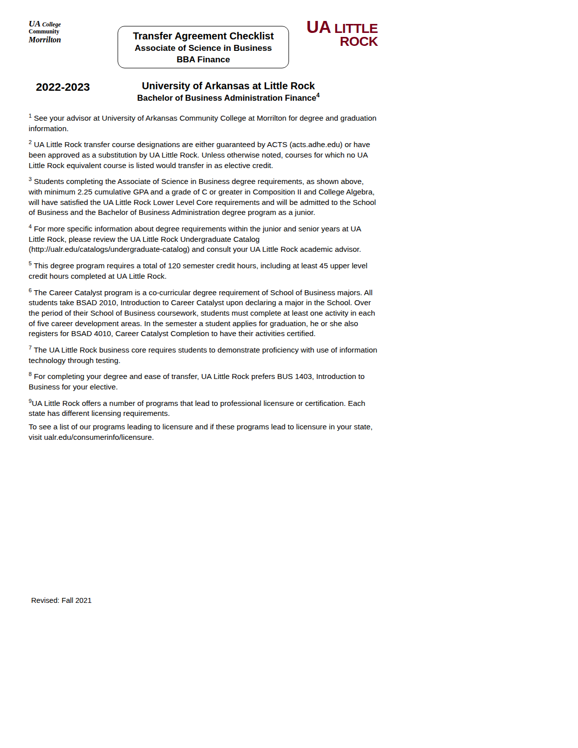UA College
Community
Morrilton
Transfer Agreement Checklist
Associate of Science in Business
BBA Finance
UA LITTLE
ROCK
2022-2023
University of Arkansas at Little Rock
Bachelor of Business Administration Finance4
1 See your advisor at University of Arkansas Community College at Morrilton for degree and graduation information.
2 UA Little Rock transfer course designations are either guaranteed by ACTS (acts.adhe.edu) or have been approved as a substitution by UA Little Rock. Unless otherwise noted, courses for which no UA Little Rock equivalent course is listed would transfer in as elective credit.
3 Students completing the Associate of Science in Business degree requirements, as shown above, with minimum 2.25 cumulative GPA and a grade of C or greater in Composition II and College Algebra, will have satisfied the UA Little Rock Lower Level Core requirements and will be admitted to the School of Business and the Bachelor of Business Administration degree program as a junior.
4 For more specific information about degree requirements within the junior and senior years at UA Little Rock, please review the UA Little Rock Undergraduate Catalog (http://ualr.edu/catalogs/undergraduate-catalog) and consult your UA Little Rock academic advisor.
5 This degree program requires a total of 120 semester credit hours, including at least 45 upper level credit hours completed at UA Little Rock.
6 The Career Catalyst program is a co-curricular degree requirement of School of Business majors. All students take BSAD 2010, Introduction to Career Catalyst upon declaring a major in the School. Over the period of their School of Business coursework, students must complete at least one activity in each of five career development areas. In the semester a student applies for graduation, he or she also registers for BSAD 4010, Career Catalyst Completion to have their activities certified.
7 The UA Little Rock business core requires students to demonstrate proficiency with use of information technology through testing.
8 For completing your degree and ease of transfer, UA Little Rock prefers BUS 1403, Introduction to Business for your elective.
9UA Little Rock offers a number of programs that lead to professional licensure or certification. Each state has different licensing requirements.
To see a list of our programs leading to licensure and if these programs lead to licensure in your state, visit ualr.edu/consumerinfo/licensure.
Revised: Fall 2021